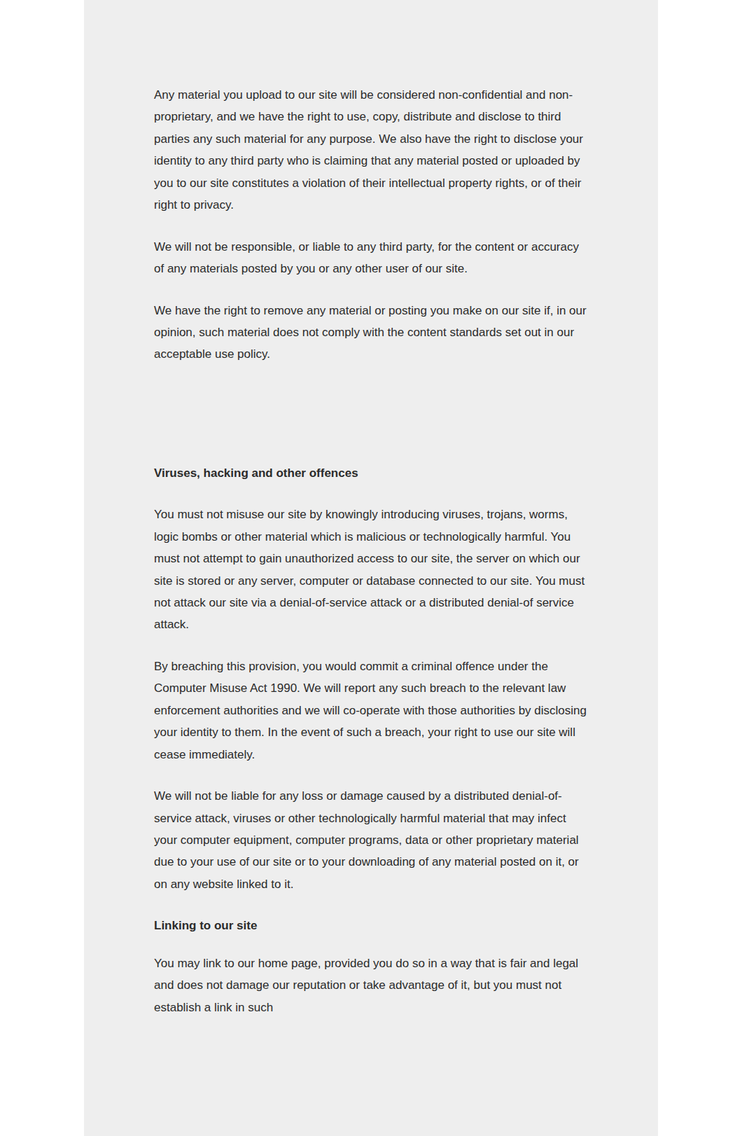Any material you upload to our site will be considered non-confidential and non-proprietary, and we have the right to use, copy, distribute and disclose to third parties any such material for any purpose. We also have the right to disclose your identity to any third party who is claiming that any material posted or uploaded by you to our site constitutes a violation of their intellectual property rights, or of their right to privacy.
We will not be responsible, or liable to any third party, for the content or accuracy of any materials posted by you or any other user of our site.
We have the right to remove any material or posting you make on our site if, in our opinion, such material does not comply with the content standards set out in our acceptable use policy.
Viruses, hacking and other offences
You must not misuse our site by knowingly introducing viruses, trojans, worms, logic bombs or other material which is malicious or technologically harmful. You must not attempt to gain unauthorized access to our site, the server on which our site is stored or any server, computer or database connected to our site. You must not attack our site via a denial-of-service attack or a distributed denial-of service attack.
By breaching this provision, you would commit a criminal offence under the Computer Misuse Act 1990. We will report any such breach to the relevant law enforcement authorities and we will co-operate with those authorities by disclosing your identity to them. In the event of such a breach, your right to use our site will cease immediately.
We will not be liable for any loss or damage caused by a distributed denial-of-service attack, viruses or other technologically harmful material that may infect your computer equipment, computer programs, data or other proprietary material due to your use of our site or to your downloading of any material posted on it, or on any website linked to it.
Linking to our site
You may link to our home page, provided you do so in a way that is fair and legal and does not damage our reputation or take advantage of it, but you must not establish a link in such